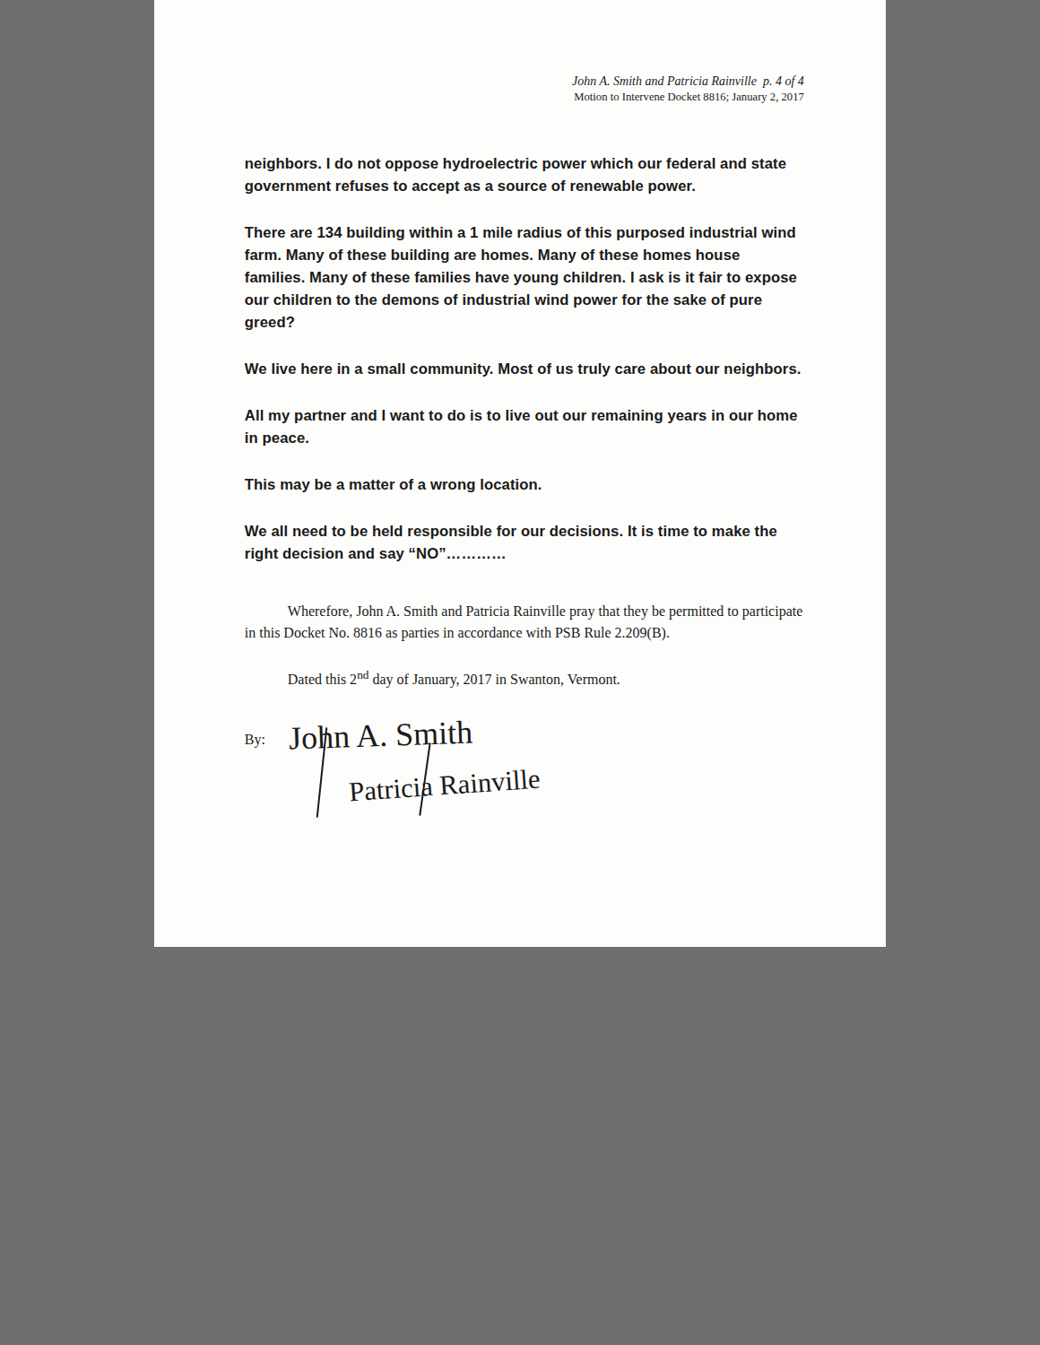John A. Smith and Patricia Rainville p. 4 of 4
Motion to Intervene Docket 8816; January 2, 2017
neighbors. I do not oppose hydroelectric power which our federal and state government refuses to accept as a source of renewable power.
There are 134 building within a 1 mile radius of this purposed industrial wind farm. Many of these building are homes. Many of these homes house families. Many of these families have young children. I ask is it fair to expose our children to the demons of industrial wind power for the sake of pure greed?
We live here in a small community. Most of us truly care about our neighbors.
All my partner and I want to do is to live out our remaining years in our home in peace.
This may be a matter of a wrong location.
We all need to be held responsible for our decisions. It is time to make the right decision and say “NO”…………
Wherefore, John A. Smith and Patricia Rainville pray that they be permitted to participate in this Docket No. 8816 as parties in accordance with PSB Rule 2.209(B).
Dated this 2nd day of January, 2017 in Swanton, Vermont.
By: John A. Smith Patricia Rainville